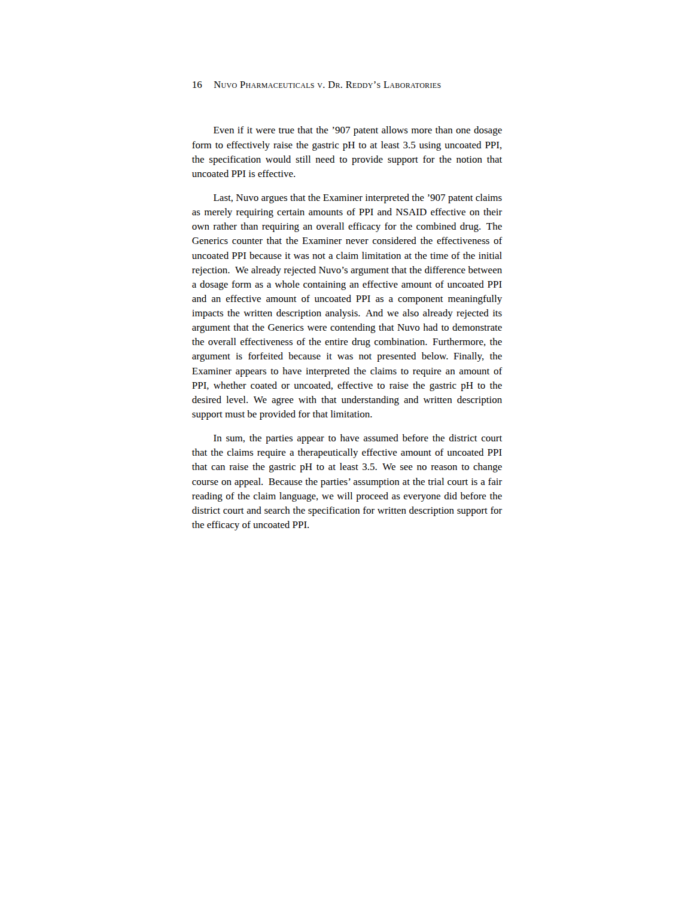16 Nuvo Pharmaceuticals v. Dr. Reddy’s Laboratories
Even if it were true that the ’907 patent allows more than one dosage form to effectively raise the gastric pH to at least 3.5 using uncoated PPI, the specification would still need to provide support for the notion that uncoated PPI is effective.
Last, Nuvo argues that the Examiner interpreted the ’907 patent claims as merely requiring certain amounts of PPI and NSAID effective on their own rather than requiring an overall efficacy for the combined drug. The Generics counter that the Examiner never considered the effectiveness of uncoated PPI because it was not a claim limitation at the time of the initial rejection. We already rejected Nuvo’s argument that the difference between a dosage form as a whole containing an effective amount of uncoated PPI and an effective amount of uncoated PPI as a component meaningfully impacts the written description analysis. And we also already rejected its argument that the Generics were contending that Nuvo had to demonstrate the overall effectiveness of the entire drug combination. Furthermore, the argument is forfeited because it was not presented below. Finally, the Examiner appears to have interpreted the claims to require an amount of PPI, whether coated or uncoated, effective to raise the gastric pH to the desired level. We agree with that understanding and written description support must be provided for that limitation.
In sum, the parties appear to have assumed before the district court that the claims require a therapeutically effective amount of uncoated PPI that can raise the gastric pH to at least 3.5. We see no reason to change course on appeal. Because the parties’ assumption at the trial court is a fair reading of the claim language, we will proceed as everyone did before the district court and search the specification for written description support for the efficacy of uncoated PPI.